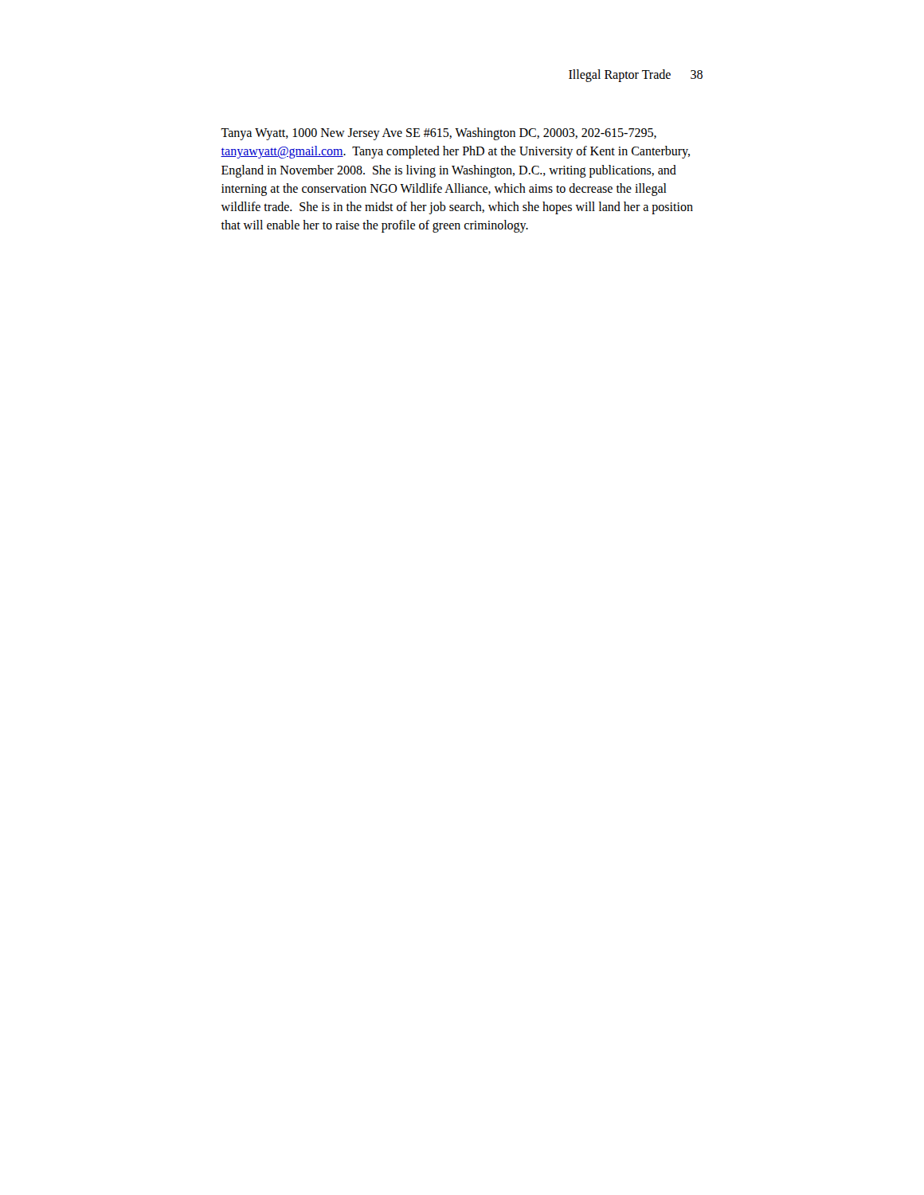Illegal Raptor Trade 38
Tanya Wyatt, 1000 New Jersey Ave SE #615, Washington DC, 20003, 202-615-7295, tanyawyatt@gmail.com. Tanya completed her PhD at the University of Kent in Canterbury, England in November 2008. She is living in Washington, D.C., writing publications, and interning at the conservation NGO Wildlife Alliance, which aims to decrease the illegal wildlife trade. She is in the midst of her job search, which she hopes will land her a position that will enable her to raise the profile of green criminology.